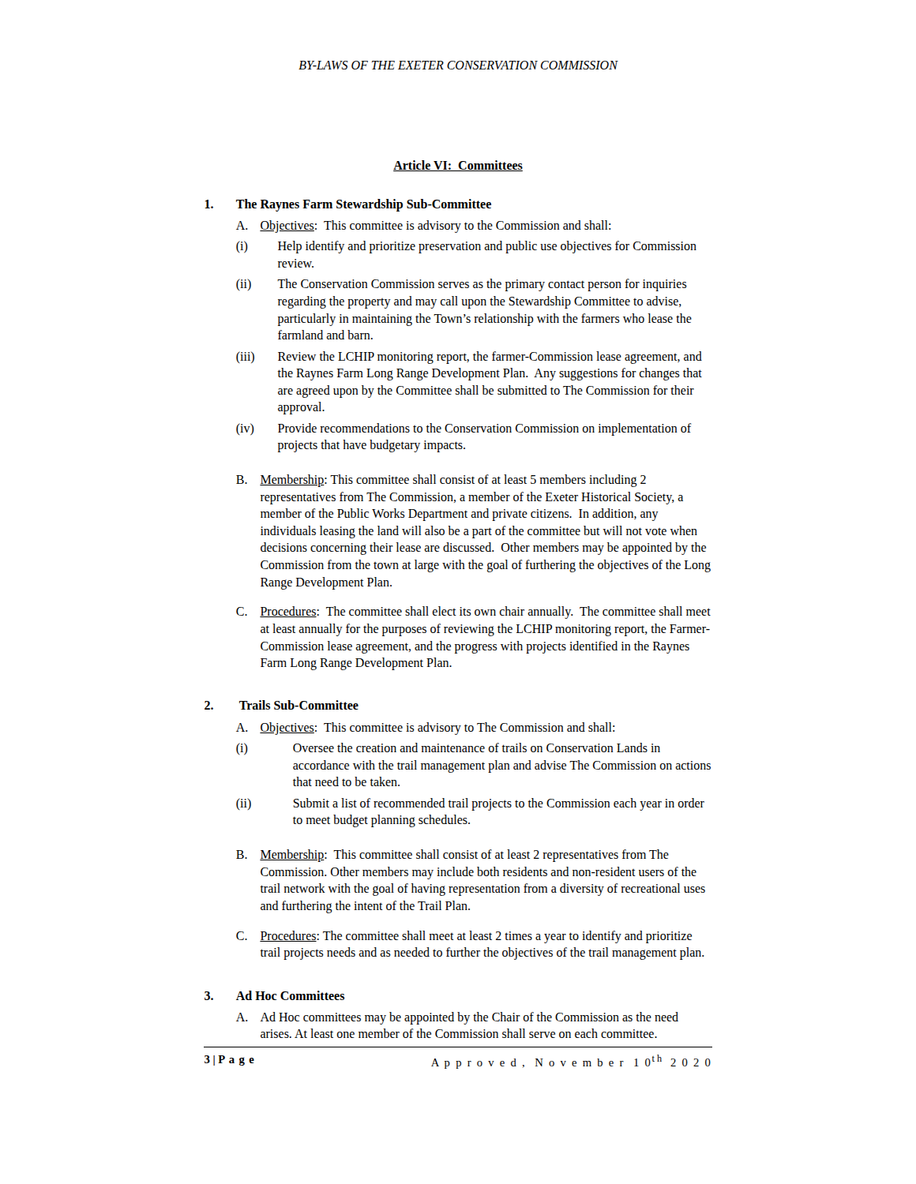BY-LAWS OF THE EXETER CONSERVATION COMMISSION
Article VI: Committees
1. The Raynes Farm Stewardship Sub-Committee
A.
Objectives: This committee is advisory to the Commission and shall:
(i)
Help identify and prioritize preservation and public use objectives for Commission review.
(ii)
The Conservation Commission serves as the primary contact person for inquiries regarding the property and may call upon the Stewardship Committee to advise, particularly in maintaining the Town’s relationship with the farmers who lease the farmland and barn.
(iii)
Review the LCHIP monitoring report, the farmer-Commission lease agreement, and the Raynes Farm Long Range Development Plan. Any suggestions for changes that are agreed upon by the Committee shall be submitted to The Commission for their approval.
(iv)
Provide recommendations to the Conservation Commission on implementation of projects that have budgetary impacts.
B.
Membership: This committee shall consist of at least 5 members including 2 representatives from The Commission, a member of the Exeter Historical Society, a member of the Public Works Department and private citizens. In addition, any individuals leasing the land will also be a part of the committee but will not vote when decisions concerning their lease are discussed. Other members may be appointed by the Commission from the town at large with the goal of furthering the objectives of the Long Range Development Plan.
C.
Procedures: The committee shall elect its own chair annually. The committee shall meet at least annually for the purposes of reviewing the LCHIP monitoring report, the Farmer-Commission lease agreement, and the progress with projects identified in the Raynes Farm Long Range Development Plan.
2. Trails Sub-Committee
A.
Objectives: This committee is advisory to The Commission and shall:
(i)
Oversee the creation and maintenance of trails on Conservation Lands in accordance with the trail management plan and advise The Commission on actions that need to be taken.
(ii)
Submit a list of recommended trail projects to the Commission each year in order to meet budget planning schedules.
B.
Membership: This committee shall consist of at least 2 representatives from The Commission. Other members may include both residents and non-resident users of the trail network with the goal of having representation from a diversity of recreational uses and furthering the intent of the Trail Plan.
C.
Procedures: The committee shall meet at least 2 times a year to identify and prioritize trail projects needs and as needed to further the objectives of the trail management plan.
3. Ad Hoc Committees
A.
Ad Hoc committees may be appointed by the Chair of the Commission as the need arises. At least one member of the Commission shall serve on each committee.
3 | P a g e
A p p r o v e d , N o v e m b e r 1 0t h 2 0 2 0